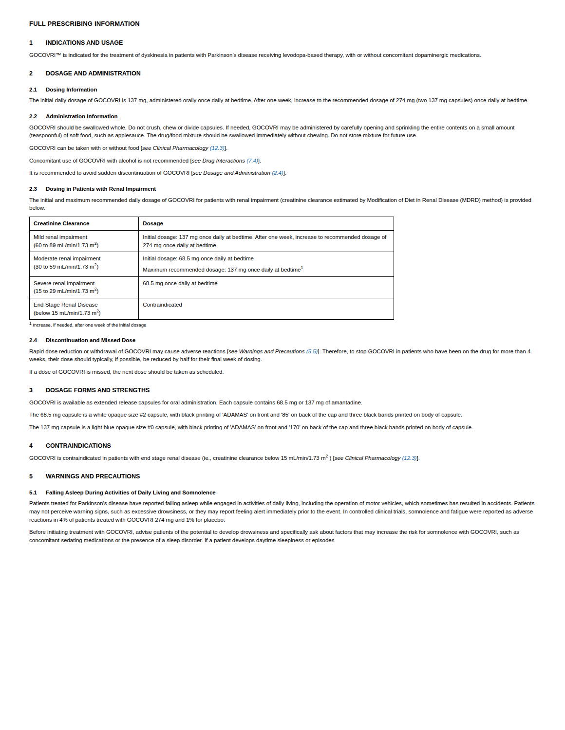FULL PRESCRIBING INFORMATION
1 INDICATIONS AND USAGE
GOCOVRI™ is indicated for the treatment of dyskinesia in patients with Parkinson's disease receiving levodopa-based therapy, with or without concomitant dopaminergic medications.
2 DOSAGE AND ADMINISTRATION
2.1 Dosing Information
The initial daily dosage of GOCOVRI is 137 mg, administered orally once daily at bedtime. After one week, increase to the recommended dosage of 274 mg (two 137 mg capsules) once daily at bedtime.
2.2 Administration Information
GOCOVRI should be swallowed whole. Do not crush, chew or divide capsules. If needed, GOCOVRI may be administered by carefully opening and sprinkling the entire contents on a small amount (teaspoonful) of soft food, such as applesauce. The drug/food mixture should be swallowed immediately without chewing. Do not store mixture for future use.
GOCOVRI can be taken with or without food [see Clinical Pharmacology (12.3)].
Concomitant use of GOCOVRI with alcohol is not recommended [see Drug Interactions (7.4)].
It is recommended to avoid sudden discontinuation of GOCOVRI [see Dosage and Administration (2.4)].
2.3 Dosing in Patients with Renal Impairment
The initial and maximum recommended daily dosage of GOCOVRI for patients with renal impairment (creatinine clearance estimated by Modification of Diet in Renal Disease (MDRD) method) is provided below.
| Creatinine Clearance | Dosage |
| --- | --- |
| Mild renal impairment (60 to 89 mL/min/1.73 m 2 ) | Initial dosage: 137 mg once daily at bedtime. After one week, increase to recommended dosage of 274 mg once daily at bedtime. |
| Moderate renal impairment (30 to 59 mL/min/1.73 m 2 ) | Initial dosage: 68.5 mg once daily at bedtime Maximum recommended dosage: 137 mg once daily at bedtime 1 |
| Severe renal impairment (15 to 29 mL/min/1.73 m 2 ) | 68.5 mg once daily at bedtime |
| End Stage Renal Disease (below 15 mL/min/1.73 m 2 ) | Contraindicated |
1 Increase, if needed, after one week of the initial dosage
2.4 Discontinuation and Missed Dose
Rapid dose reduction or withdrawal of GOCOVRI may cause adverse reactions [see Warnings and Precautions (5.5)]. Therefore, to stop GOCOVRI in patients who have been on the drug for more than 4 weeks, their dose should typically, if possible, be reduced by half for their final week of dosing.
If a dose of GOCOVRI is missed, the next dose should be taken as scheduled.
3 DOSAGE FORMS AND STRENGTHS
GOCOVRI is available as extended release capsules for oral administration. Each capsule contains 68.5 mg or 137 mg of amantadine.
The 68.5 mg capsule is a white opaque size #2 capsule, with black printing of 'ADAMAS' on front and '85' on back of the cap and three black bands printed on body of capsule.
The 137 mg capsule is a light blue opaque size #0 capsule, with black printing of 'ADAMAS' on front and '170' on back of the cap and three black bands printed on body of capsule.
4 CONTRAINDICATIONS
GOCOVRI is contraindicated in patients with end stage renal disease (ie., creatinine clearance below 15 mL/min/1.73 m2 ) [see Clinical Pharmacology (12.3)].
5 WARNINGS AND PRECAUTIONS
5.1 Falling Asleep During Activities of Daily Living and Somnolence
Patients treated for Parkinson's disease have reported falling asleep while engaged in activities of daily living, including the operation of motor vehicles, which sometimes has resulted in accidents. Patients may not perceive warning signs, such as excessive drowsiness, or they may report feeling alert immediately prior to the event. In controlled clinical trials, somnolence and fatigue were reported as adverse reactions in 4% of patients treated with GOCOVRI 274 mg and 1% for placebo.
Before initiating treatment with GOCOVRI, advise patients of the potential to develop drowsiness and specifically ask about factors that may increase the risk for somnolence with GOCOVRI, such as concomitant sedating medications or the presence of a sleep disorder. If a patient develops daytime sleepiness or episodes